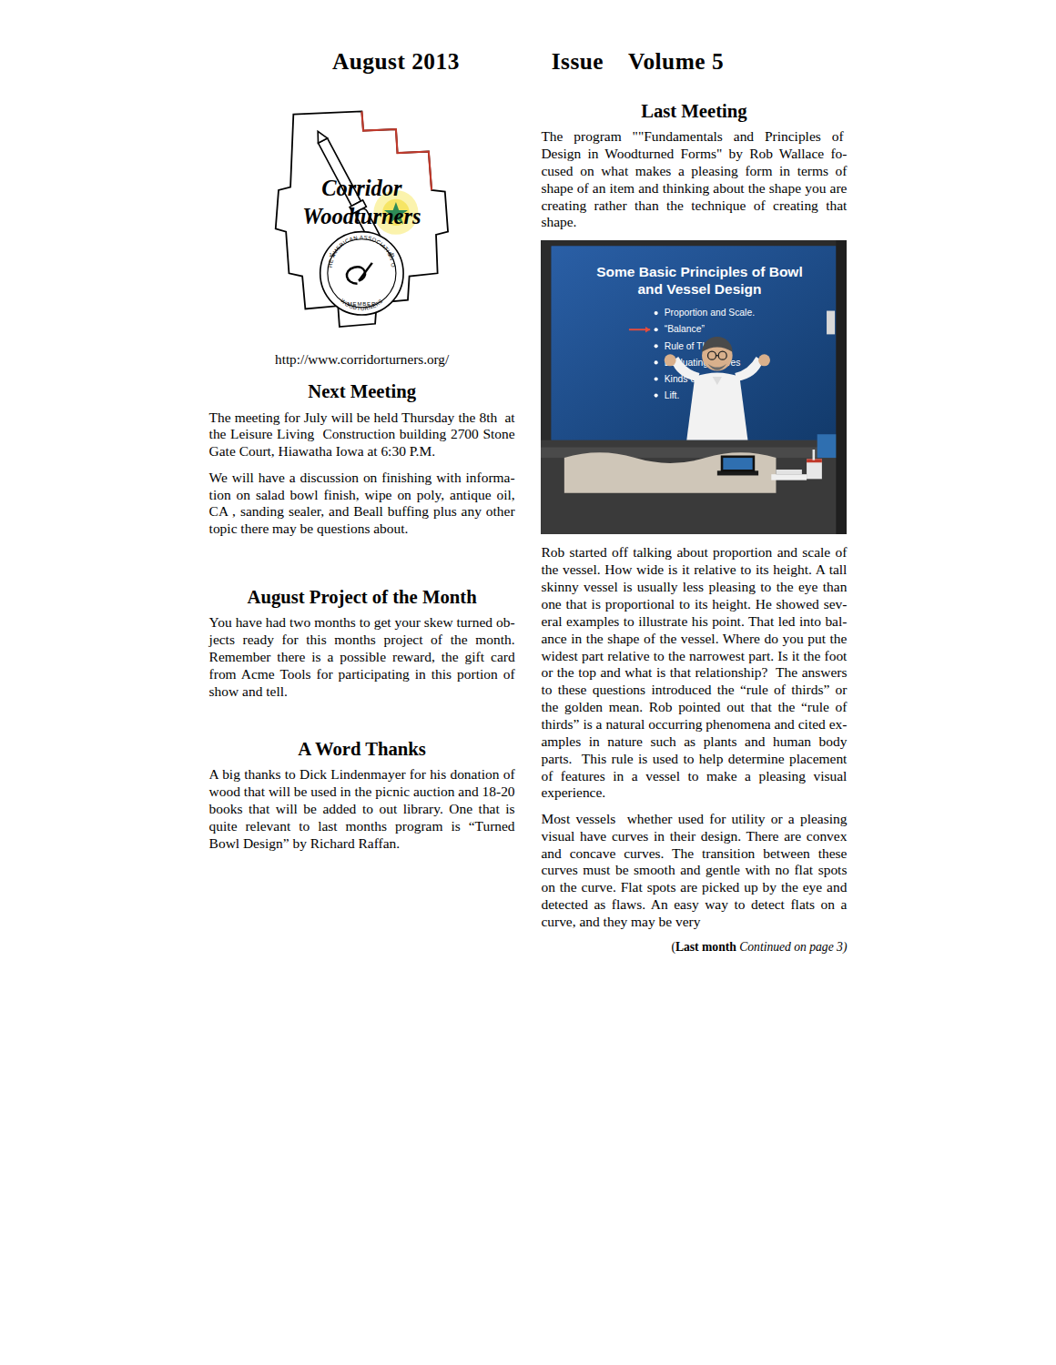August 2013 Issue Volume 5
Corridor Woodturners THE AMERICAN ASSOCIATION OF WOODTURNERS 19 86 MEMBER
http://www.corridorturners.org/
Next Meeting
The meeting for July will be held Thursday the 8th at the Leisure Living Construction building 2700 Stone Gate Court, Hiawatha Iowa at 6:30 P.M.
We will have a discussion on finishing with information on salad bowl finish, wipe on poly, antique oil, CA , sanding sealer, and Beall buffing plus any other topic there may be questions about.
August Project of the Month
You have had two months to get your skew turned objects ready for this months project of the month. Remember there is a possible reward, the gift card from Acme Tools for participating in this portion of show and tell.
A Word Thanks
A big thanks to Dick Lindenmayer for his donation of wood that will be used in the picnic auction and 18-20 books that will be added to out library. One that is quite relevant to last months program is “Turned Bowl Design” by Richard Raffan.
Last Meeting
The program ""Fundamentals and Principles of Design in Woodturned Forms" by Rob Wallace focused on what makes a pleasing form in terms of shape of an item and thinking about the shape you are creating rather than the technique of creating that shape.
Some Basic Principles of Bowl and Vessel Design Proportion and Scale. “Balance” Rule of Thirds. Evaluating Curves Kinds of curves. Lift.
Rob started off talking about proportion and scale of the vessel. How wide is it relative to its height. A tall skinny vessel is usually less pleasing to the eye than one that is proportional to its height. He showed several examples to illustrate his point. That led into balance in the shape of the vessel. Where do you put the widest part relative to the narrowest part. Is it the foot or the top and what is that relationship? The answers to these questions introduced the “rule of thirds” or the golden mean. Rob pointed out that the “rule of thirds” is a natural occurring phenomena and cited examples in nature such as plants and human body parts. This rule is used to help determine placement of features in a vessel to make a pleasing visual experience.
Most vessels whether used for utility or a pleasing visual have curves in their design. There are convex and concave curves. The transition between these curves must be smooth and gentle with no flat spots on the curve. Flat spots are picked up by the eye and detected as flaws. An easy way to detect flats on a curve, and they may be very
(Last month Continued on page 3)